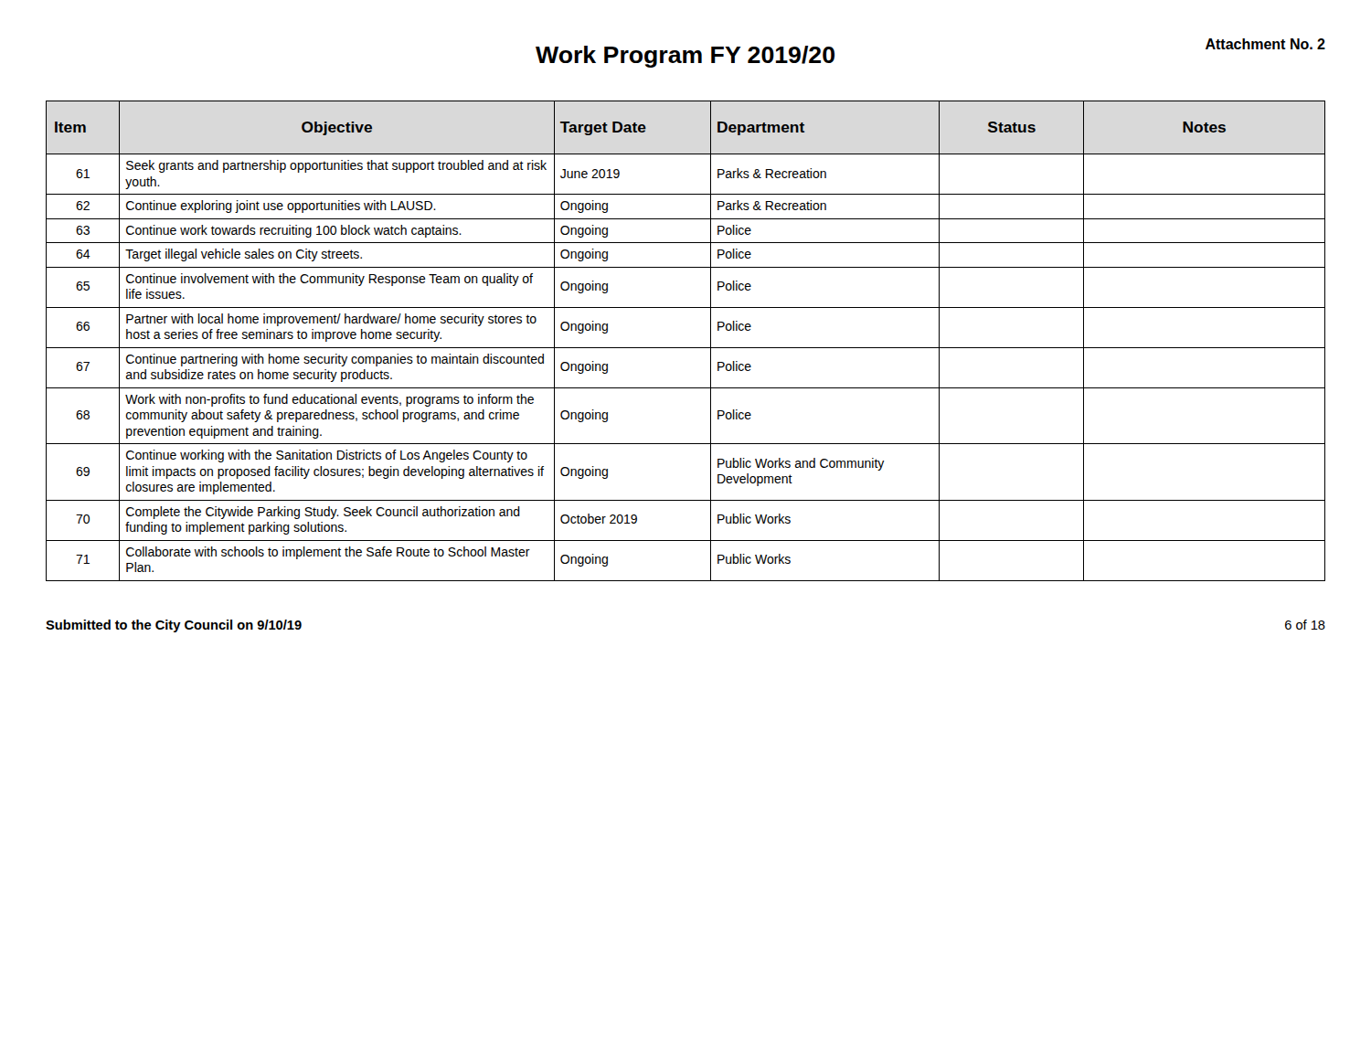Work Program FY 2019/20
Attachment No. 2
| Item | Objective | Target Date | Department | Status | Notes |
| --- | --- | --- | --- | --- | --- |
| 61 | Seek grants and partnership opportunities that support troubled and at risk youth. | June 2019 | Parks & Recreation | | |
| 62 | Continue exploring joint use opportunities with LAUSD. | Ongoing | Parks & Recreation | | |
| 63 | Continue work towards recruiting 100 block watch captains. | Ongoing | Police | | |
| 64 | Target illegal vehicle sales on City streets. | Ongoing | Police | | |
| 65 | Continue involvement with the Community Response Team on quality of life issues. | Ongoing | Police | | |
| 66 | Partner with local home improvement/ hardware/ home security stores to host a series of free seminars to improve home security. | Ongoing | Police | | |
| 67 | Continue partnering with home security companies to maintain discounted and subsidize rates on home security products. | Ongoing | Police | | |
| 68 | Work with non-profits to fund educational events, programs to inform the community about safety & preparedness, school programs, and crime prevention equipment and training. | Ongoing | Police | | |
| 69 | Continue working with the Sanitation Districts of Los Angeles County to limit impacts on proposed facility closures; begin developing alternatives if closures are implemented. | Ongoing | Public Works and Community Development | | |
| 70 | Complete the Citywide Parking Study. Seek Council authorization and funding to implement parking solutions. | October 2019 | Public Works | | |
| 71 | Collaborate with schools to implement the Safe Route to School Master Plan. | Ongoing | Public Works | | |
Submitted to the City Council on 9/10/19 6 of 18